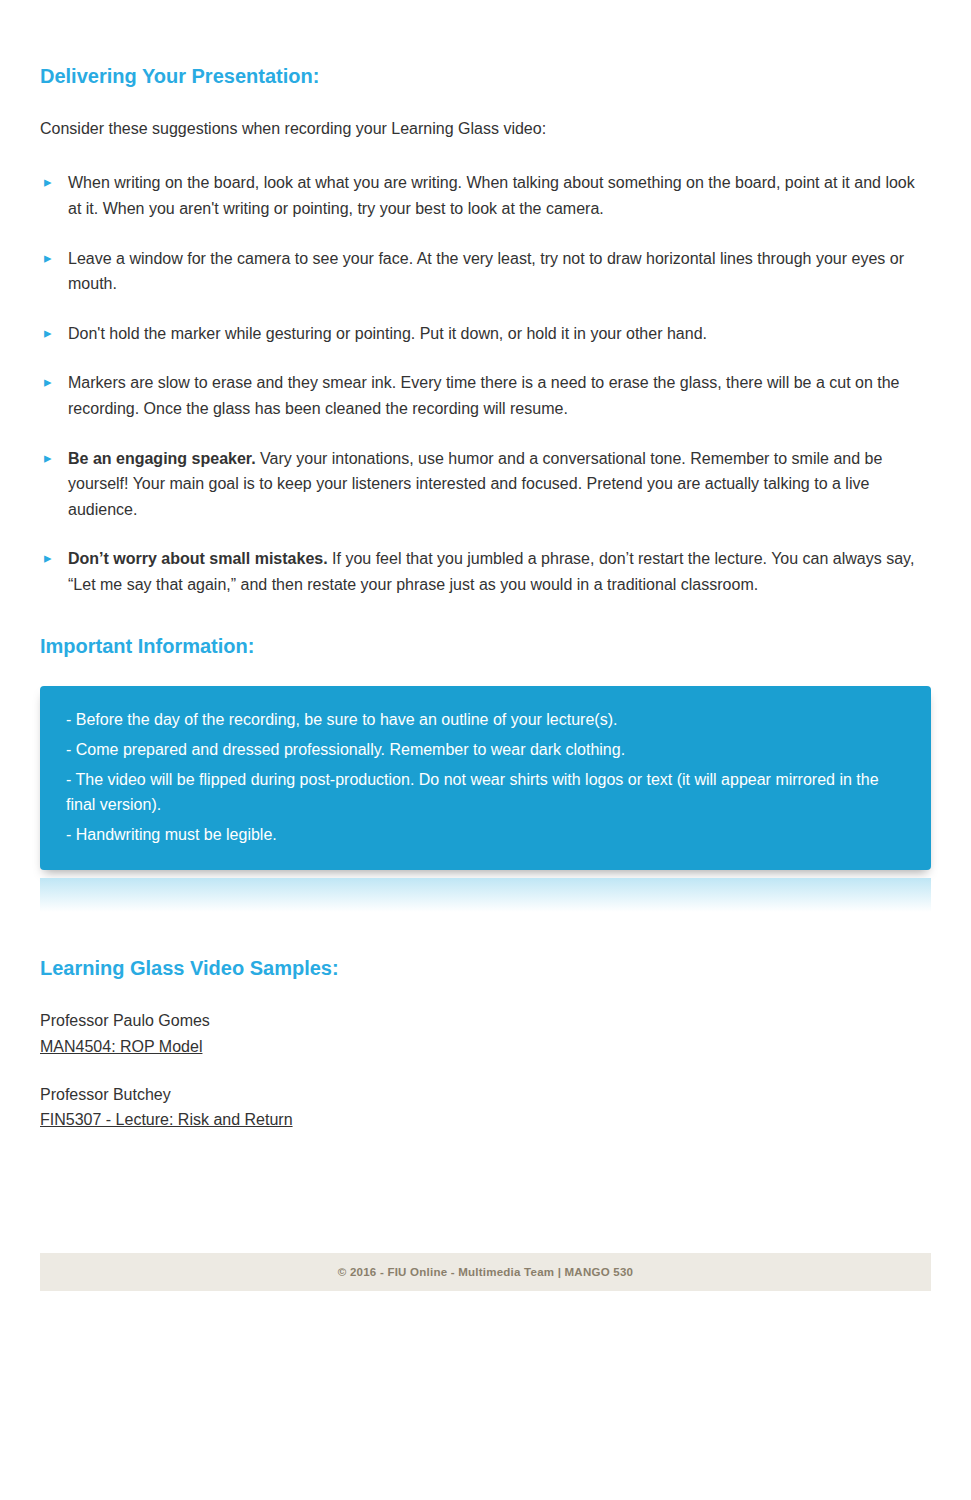Delivering Your Presentation:
Consider these suggestions when recording your Learning Glass video:
When writing on the board, look at what you are writing. When talking about something on the board, point at it and look at it. When you aren't writing or pointing, try your best to look at the camera.
Leave a window for the camera to see your face. At the very least, try not to draw horizontal lines through your eyes or mouth.
Don't hold the marker while gesturing or pointing. Put it down, or hold it in your other hand.
Markers are slow to erase and they smear ink. Every time there is a need to erase the glass, there will be a cut on the recording. Once the glass has been cleaned the recording will resume.
Be an engaging speaker. Vary your intonations, use humor and a conversational tone. Remember to smile and be yourself! Your main goal is to keep your listeners interested and focused. Pretend you are actually talking to a live audience.
Don’t worry about small mistakes. If you feel that you jumbled a phrase, don’t restart the lecture. You can always say, “Let me say that again,” and then restate your phrase just as you would in a traditional classroom.
Important Information:
- Before the day of the recording, be sure to have an outline of your lecture(s).
- Come prepared and dressed professionally. Remember to wear dark clothing.
- The video will be flipped during post-production. Do not wear shirts with logos or text (it will appear mirrored in the final version).
- Handwriting must be legible.
Learning Glass Video Samples:
Professor Paulo Gomes
MAN4504: ROP Model
Professor Butchey
FIN5307 - Lecture: Risk and Return
© 2016 - FIU Online - Multimedia Team | MANGO 530